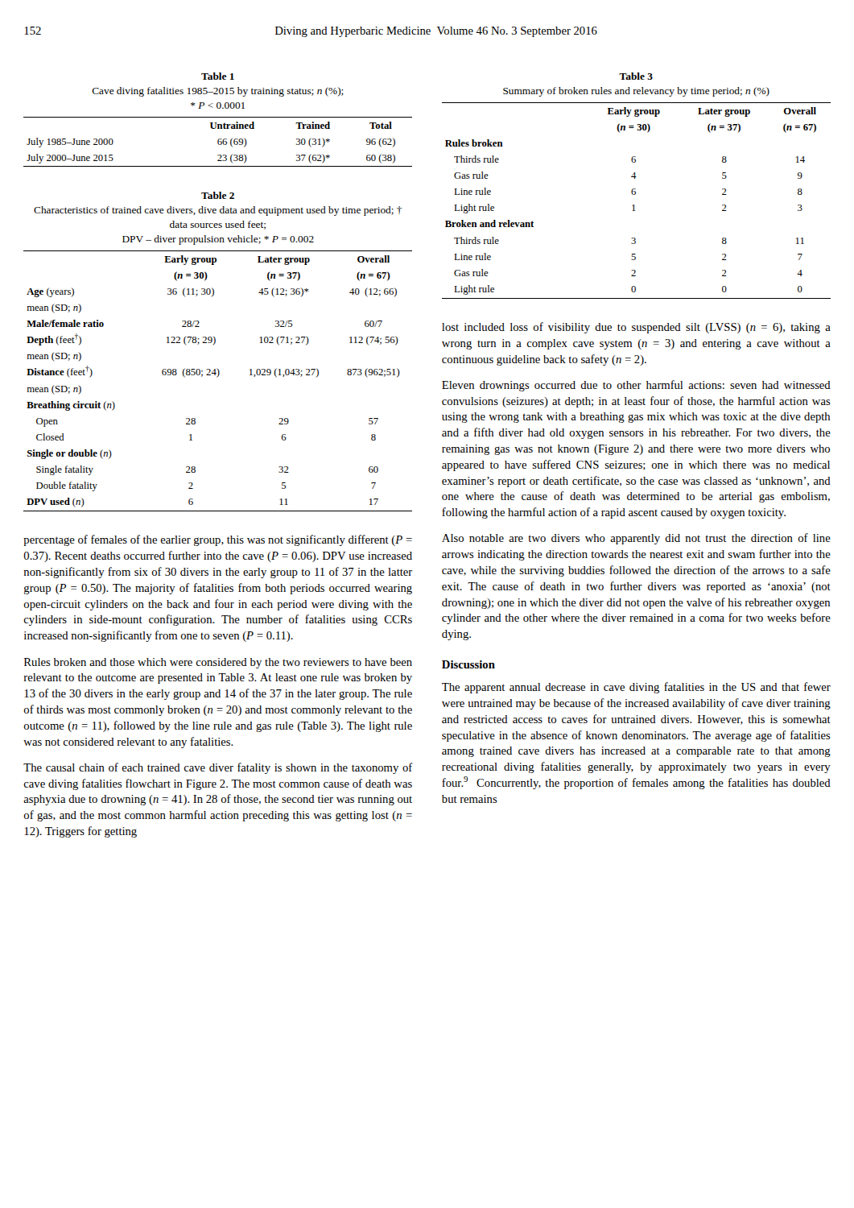152 Diving and Hyperbaric Medicine Volume 46 No. 3 September 2016
Table 1 Cave diving fatalities 1985–2015 by training status; n (%); * P < 0.0001
| | Untrained | Trained | Total |
| --- | --- | --- | --- |
| July 1985–June 2000 | 66 (69) | 30 (31)* | 96 (62) |
| July 2000–June 2015 | 23 (38) | 37 (62)* | 60 (38) |
Table 2 Characteristics of trained cave divers, dive data and equipment used by time period; † data sources used feet; DPV – diver propulsion vehicle; * P = 0.002
| | Early group | Later group | Overall |
| --- | --- | --- | --- |
| | ( n = 30) | ( n = 37) | ( n = 67) |
| Age (years) | 36 (11; 30) | 45 (12; 36)* | 40 (12; 66) |
| mean (SD; n ) | | | |
| Male/female ratio | 28/2 | 32/5 | 60/7 |
| Depth (feet † ) | 122 (78; 29) | 102 (71; 27) | 112 (74; 56) |
| mean (SD; n ) | | | |
| Distance (feet † ) | 698 (850; 24) | 1,029 (1,043; 27) | 873 (962;51) |
| mean (SD; n ) | | | |
| Breathing circuit ( n ) | | | |
| Open | 28 | 29 | 57 |
| Closed | 1 | 6 | 8 |
| Single or double ( n ) | | | |
| Single fatality | 28 | 32 | 60 |
| Double fatality | 2 | 5 | 7 |
| DPV used ( n ) | 6 | 11 | 17 |
percentage of females of the earlier group, this was not significantly different (P = 0.37). Recent deaths occurred further into the cave (P = 0.06). DPV use increased non-significantly from six of 30 divers in the early group to 11 of 37 in the latter group (P = 0.50). The majority of fatalities from both periods occurred wearing open-circuit cylinders on the back and four in each period were diving with the cylinders in side-mount configuration. The number of fatalities using CCRs increased non-significantly from one to seven (P = 0.11).
Rules broken and those which were considered by the two reviewers to have been relevant to the outcome are presented in Table 3. At least one rule was broken by 13 of the 30 divers in the early group and 14 of the 37 in the later group. The rule of thirds was most commonly broken (n = 20) and most commonly relevant to the outcome (n = 11), followed by the line rule and gas rule (Table 3). The light rule was not considered relevant to any fatalities.
The causal chain of each trained cave diver fatality is shown in the taxonomy of cave diving fatalities flowchart in Figure 2. The most common cause of death was asphyxia due to drowning (n = 41). In 28 of those, the second tier was running out of gas, and the most common harmful action preceding this was getting lost (n = 12). Triggers for getting
Table 3 Summary of broken rules and relevancy by time period; n (%)
| | Early group | Later group | Overall |
| --- | --- | --- | --- |
| | ( n = 30) | ( n = 37) | ( n = 67) |
| Rules broken | | | |
| Thirds rule | 6 | 8 | 14 |
| Gas rule | 4 | 5 | 9 |
| Line rule | 6 | 2 | 8 |
| Light rule | 1 | 2 | 3 |
| Broken and relevant | | | |
| Thirds rule | 3 | 8 | 11 |
| Line rule | 5 | 2 | 7 |
| Gas rule | 2 | 2 | 4 |
| Light rule | 0 | 0 | 0 |
lost included loss of visibility due to suspended silt (LVSS) (n = 6), taking a wrong turn in a complex cave system (n = 3) and entering a cave without a continuous guideline back to safety (n = 2).
Eleven drownings occurred due to other harmful actions: seven had witnessed convulsions (seizures) at depth; in at least four of those, the harmful action was using the wrong tank with a breathing gas mix which was toxic at the dive depth and a fifth diver had old oxygen sensors in his rebreather. For two divers, the remaining gas was not known (Figure 2) and there were two more divers who appeared to have suffered CNS seizures; one in which there was no medical examiner’s report or death certificate, so the case was classed as ‘unknown’, and one where the cause of death was determined to be arterial gas embolism, following the harmful action of a rapid ascent caused by oxygen toxicity.
Also notable are two divers who apparently did not trust the direction of line arrows indicating the direction towards the nearest exit and swam further into the cave, while the surviving buddies followed the direction of the arrows to a safe exit. The cause of death in two further divers was reported as ‘anoxia’ (not drowning); one in which the diver did not open the valve of his rebreather oxygen cylinder and the other where the diver remained in a coma for two weeks before dying.
Discussion
The apparent annual decrease in cave diving fatalities in the US and that fewer were untrained may be because of the increased availability of cave diver training and restricted access to caves for untrained divers. However, this is somewhat speculative in the absence of known denominators. The average age of fatalities among trained cave divers has increased at a comparable rate to that among recreational diving fatalities generally, by approximately two years in every four.9 Concurrently, the proportion of females among the fatalities has doubled but remains